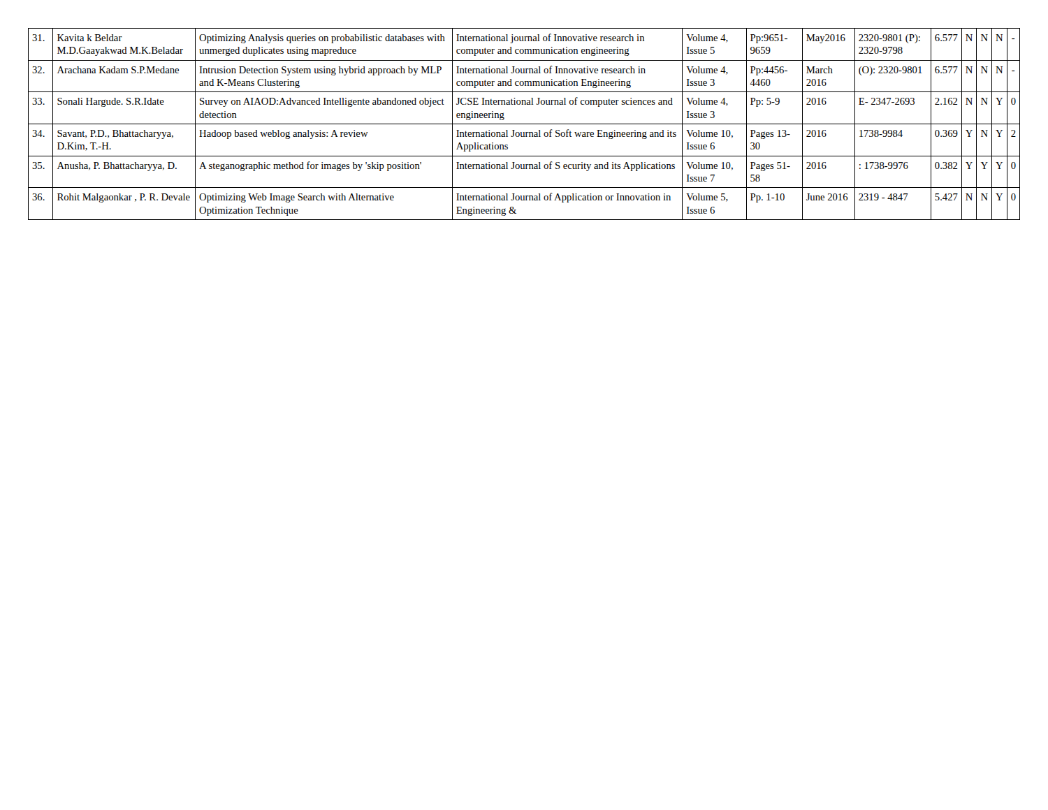| 31. | Kavita k Beldar M.D.Gaayakwad M.K.Beladar | Optimizing Analysis queries on probabilistic databases with unmerged duplicates using mapreduce | International journal of Innovative research in computer and communication engineering | Volume 4, Issue 5 | Pp:9651-9659 | May2016 | 2320-9801 (P): 2320-9798 | 6.577 | N | N | N | - |
| 32. | Arachana Kadam S.P.Medane | Intrusion Detection System using hybrid approach by MLP and K-Means Clustering | International Journal of Innovative research in computer and communication Engineering | Volume 4, Issue 3 | Pp:4456-4460 | March 2016 | (O): 2320-9801 | 6.577 | N | N | N | - |
| 33. | Sonali Hargude. S.R.Idate | Survey on AIAOD:Advanced Intelligente abandoned object detection | JCSE International Journal of computer sciences and engineering | Volume 4, Issue 3 | Pp: 5-9 | 2016 | E- 2347-2693 | 2.162 | N | N | Y | 0 |
| 34. | Savant, P.D., Bhattacharyya, D.Kim, T.-H. | Hadoop based weblog analysis: A review | International Journal of Soft ware Engineering and its Applications | Volume 10, Issue 6 | Pages 13-30 | 2016 | 1738-9984 | 0.369 | Y | N | Y | 2 |
| 35. | Anusha, P. Bhattacharyya, D. | A steganographic method for images by 'skip position' | International Journal of S ecurity and its Applications | Volume 10, Issue 7 | Pages 51-58 | 2016 | : 1738-9976 | 0.382 | Y | Y | Y | 0 |
| 36. | Rohit Malgaonkar , P. R. Devale | Optimizing Web Image Search with Alternative Optimization Technique | International Journal of Application or Innovation in Engineering & | Volume 5, Issue 6 | Pp. 1-10 | June 2016 | 2319 - 4847 | 5.427 | N | N | Y | 0 |